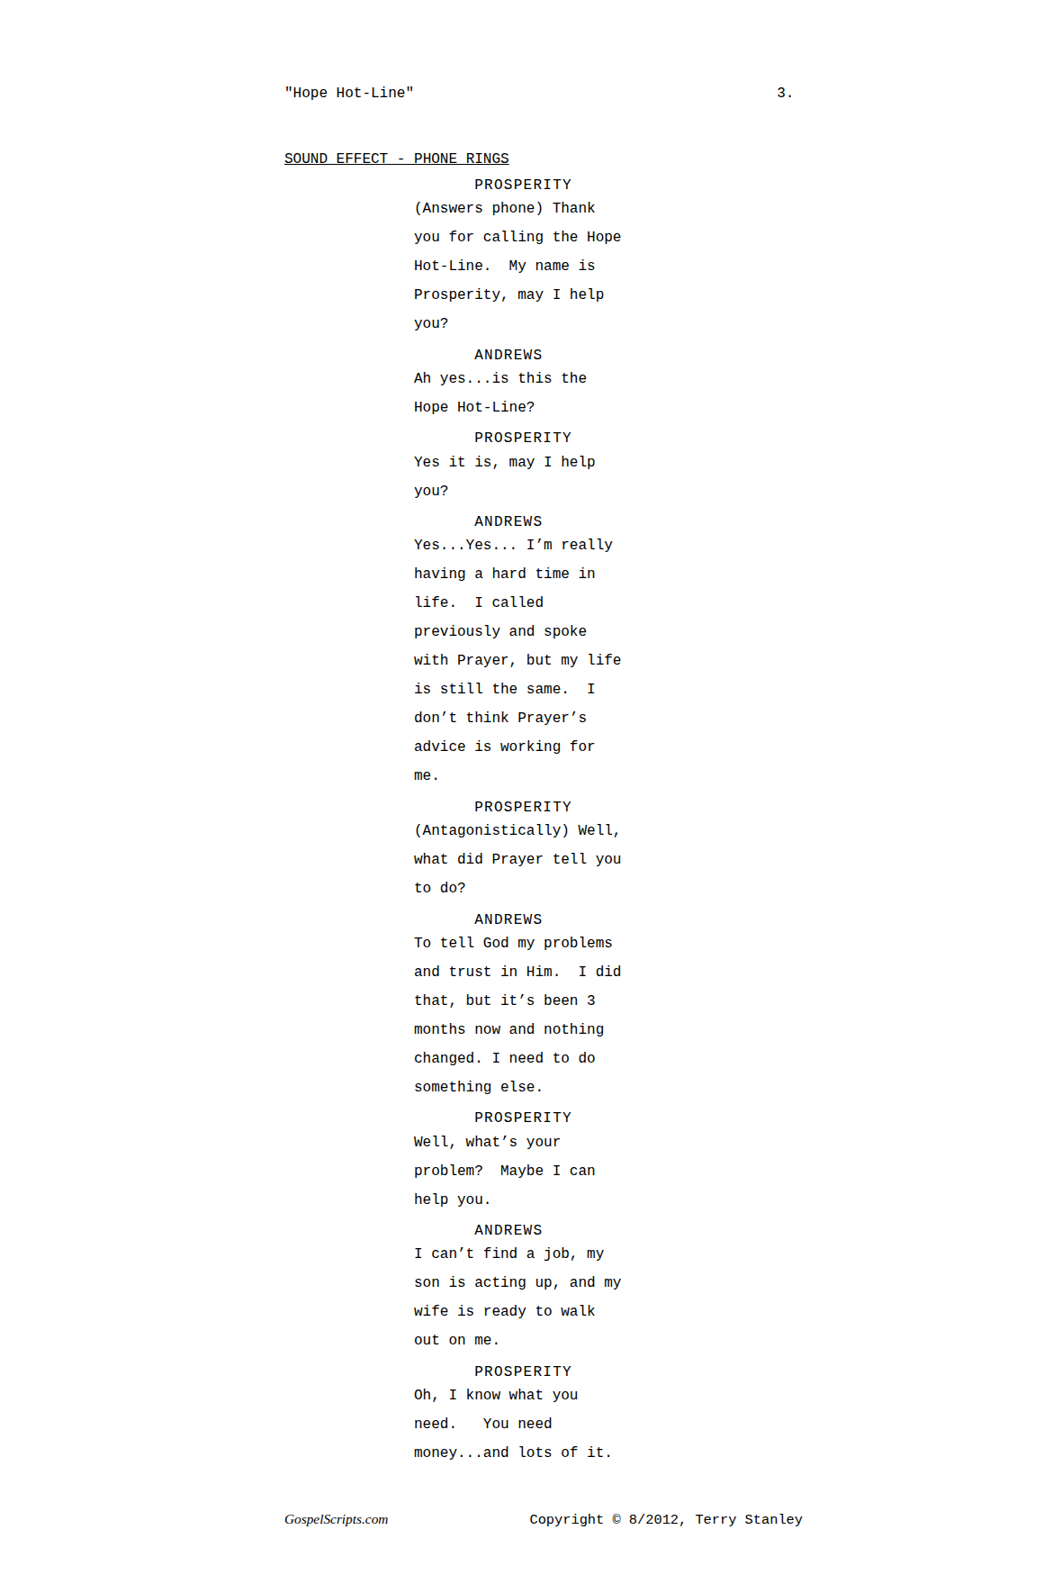"Hope Hot-Line"
3.
SOUND EFFECT - PHONE RINGS
PROSPERITY
(Answers phone) Thank you for calling the Hope Hot-Line. My name is Prosperity, may I help you?
ANDREWS
Ah yes...is this the Hope Hot-Line?
PROSPERITY
Yes it is, may I help you?
ANDREWS
Yes...Yes... I’m really having a hard time in life. I called previously and spoke with Prayer, but my life is still the same. I don’t think Prayer’s advice is working for me.
PROSPERITY
(Antagonistically) Well, what did Prayer tell you to do?
ANDREWS
To tell God my problems and trust in Him. I did that, but it’s been 3 months now and nothing changed. I need to do something else.
PROSPERITY
Well, what’s your problem? Maybe I can help you.
ANDREWS
I can’t find a job, my son is acting up, and my wife is ready to walk out on me.
PROSPERITY
Oh, I know what you need. You need money...and lots of it.
GospelScripts.com
Copyright © 8/2012, Terry Stanley